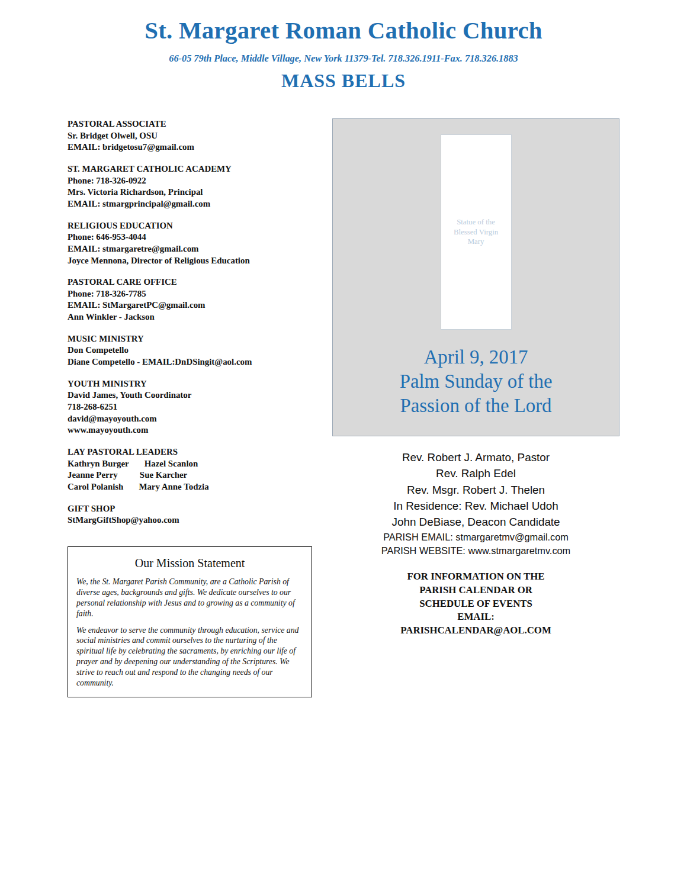St. Margaret Roman Catholic Church
66-05 79th Place, Middle Village, New York 11379-Tel. 718.326.1911-Fax. 718.326.1883
MASS BELLS
Pastoral Associate
Sr. Bridget Olwell, OSU
EMAIL: bridgetosu7@gmail.com
St. Margaret Catholic Academy
Phone: 718-326-0922
Mrs. Victoria Richardson, Principal
EMAIL: stmargprincipal@gmail.com
Religious Education
Phone: 646-953-4044
EMAIL: stmargaretre@gmail.com
Joyce Mennona, Director of Religious Education
Pastoral Care Office
Phone: 718-326-7785
EMAIL: StMargaretPC@gmail.com
Ann Winkler - Jackson
Music Ministry
Don Competello
Diane Competello - EMAIL:DnDSingit@aol.com
Youth Ministry
David James, Youth Coordinator
718-268-6251
david@mayoyouth.com
www.mayoyouth.com
Lay Pastoral Leaders
Kathryn Burger Hazel Scanlon
Jeanne Perry Sue Karcher
Carol Polanish Mary Anne Todzia
Gift Shop
StMargGiftShop@yahoo.com
Our Mission Statement
We, the St. Margaret Parish Community, are a Catholic Parish of diverse ages, backgrounds and gifts. We dedicate ourselves to our personal relationship with Jesus and to growing as a community of faith.
We endeavor to serve the community through education, service and social ministries and commit ourselves to the nurturing of the spiritual life by celebrating the sacraments, by enriching our life of prayer and by deepening our understanding of the Scriptures. We strive to reach out and respond to the changing needs of our community.
Statue of the Blessed Virgin Mary
April 9, 2017
Palm Sunday of the
Passion of the Lord
Rev. Robert J. Armato, Pastor
Rev. Ralph Edel
Rev. Msgr. Robert J. Thelen
In Residence: Rev. Michael Udoh
John DeBiase, Deacon Candidate
PARISH EMAIL: stmargaretmv@gmail.com
PARISH WEBSITE: www.stmargaretmv.com
FOR INFORMATION ON THE
PARISH CALENDAR OR
SCHEDULE OF EVENTS
EMAIL:
PARISHCALENDAR@AOL.COM